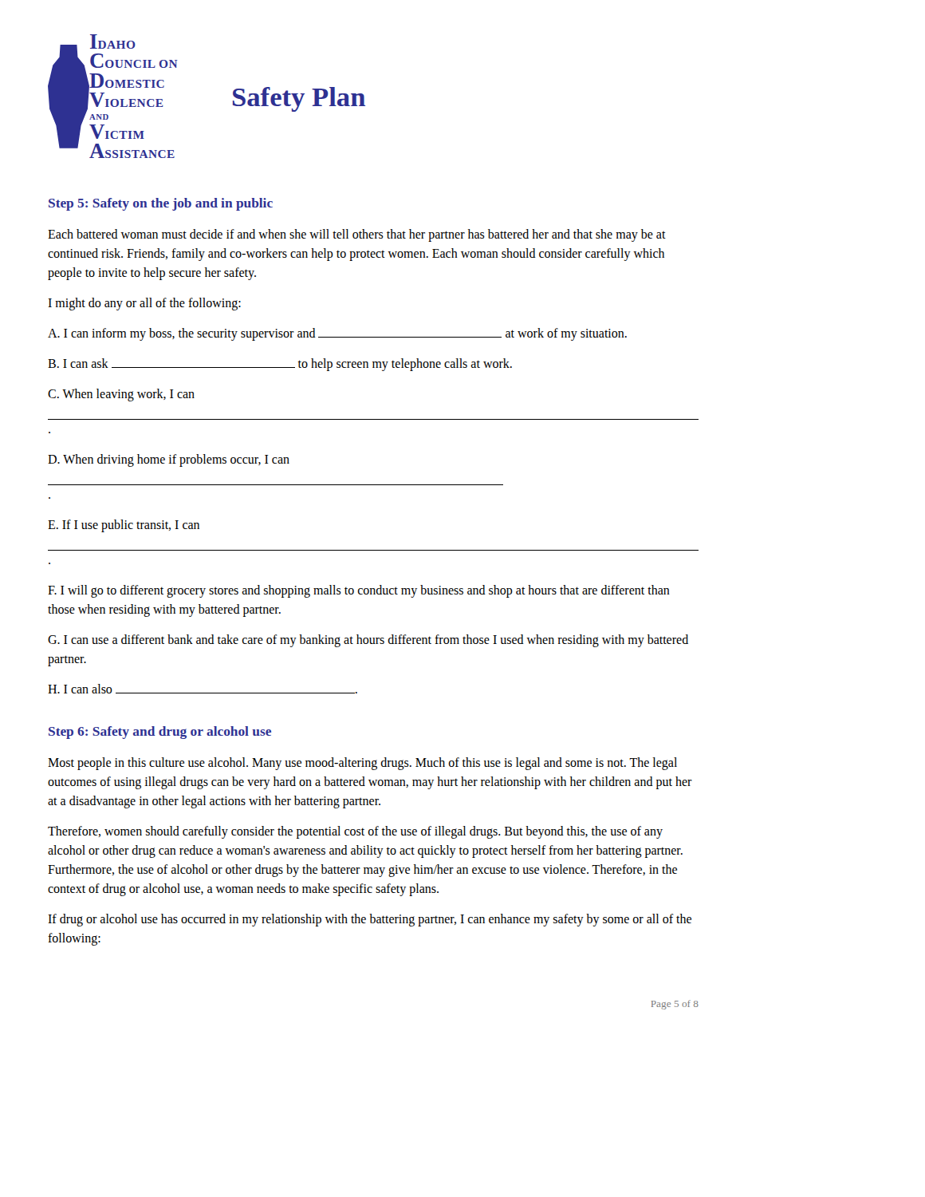| | I DAHO |
| C OUNCIL ON |
| D OMESTIC |
| V IOLENCE |
| AND |
| V ICTIM A SSISTANCE |
Safety Plan
Step 5: Safety on the job and in public
Each battered woman must decide if and when she will tell others that her partner has battered her and that she may be at continued risk. Friends, family and co-workers can help to protect women. Each woman should consider carefully which people to invite to help secure her safety.
I might do any or all of the following:
A. I can inform my boss, the security supervisor and at work of my situation.
B. I can ask to help screen my telephone calls at work.
C. When leaving work, I can
.
D. When driving home if problems occur, I can
.
E. If I use public transit, I can
.
F. I will go to different grocery stores and shopping malls to conduct my business and shop at hours that are different than those when residing with my battered partner.
G. I can use a different bank and take care of my banking at hours different from those I used when residing with my battered partner.
H. I can also .
Step 6: Safety and drug or alcohol use
Most people in this culture use alcohol. Many use mood-altering drugs. Much of this use is legal and some is not. The legal outcomes of using illegal drugs can be very hard on a battered woman, may hurt her relationship with her children and put her at a disadvantage in other legal actions with her battering partner.
Therefore, women should carefully consider the potential cost of the use of illegal drugs. But beyond this, the use of any alcohol or other drug can reduce a woman's awareness and ability to act quickly to protect herself from her battering partner. Furthermore, the use of alcohol or other drugs by the batterer may give him/her an excuse to use violence. Therefore, in the context of drug or alcohol use, a woman needs to make specific safety plans.
If drug or alcohol use has occurred in my relationship with the battering partner, I can enhance my safety by some or all of the following:
Page 5 of 8